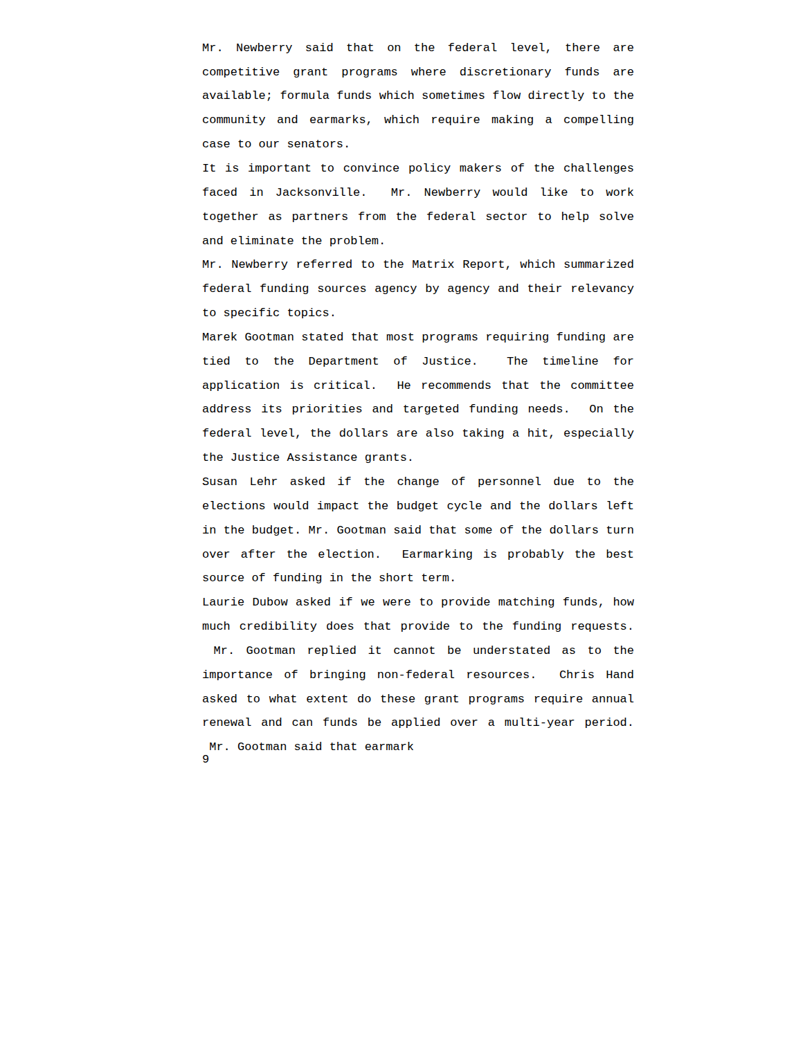Mr. Newberry said that on the federal level, there are competitive grant programs where discretionary funds are available; formula funds which sometimes flow directly to the community and earmarks, which require making a compelling case to our senators.
It is important to convince policy makers of the challenges faced in Jacksonville. Mr. Newberry would like to work together as partners from the federal sector to help solve and eliminate the problem.
Mr. Newberry referred to the Matrix Report, which summarized federal funding sources agency by agency and their relevancy to specific topics.
Marek Gootman stated that most programs requiring funding are tied to the Department of Justice. The timeline for application is critical. He recommends that the committee address its priorities and targeted funding needs. On the federal level, the dollars are also taking a hit, especially the Justice Assistance grants.
Susan Lehr asked if the change of personnel due to the elections would impact the budget cycle and the dollars left in the budget. Mr. Gootman said that some of the dollars turn over after the election. Earmarking is probably the best source of funding in the short term.
Laurie Dubow asked if we were to provide matching funds, how much credibility does that provide to the funding requests. Mr. Gootman replied it cannot be understated as to the importance of bringing non-federal resources. Chris Hand asked to what extent do these grant programs require annual renewal and can funds be applied over a multi-year period. Mr. Gootman said that earmark
9